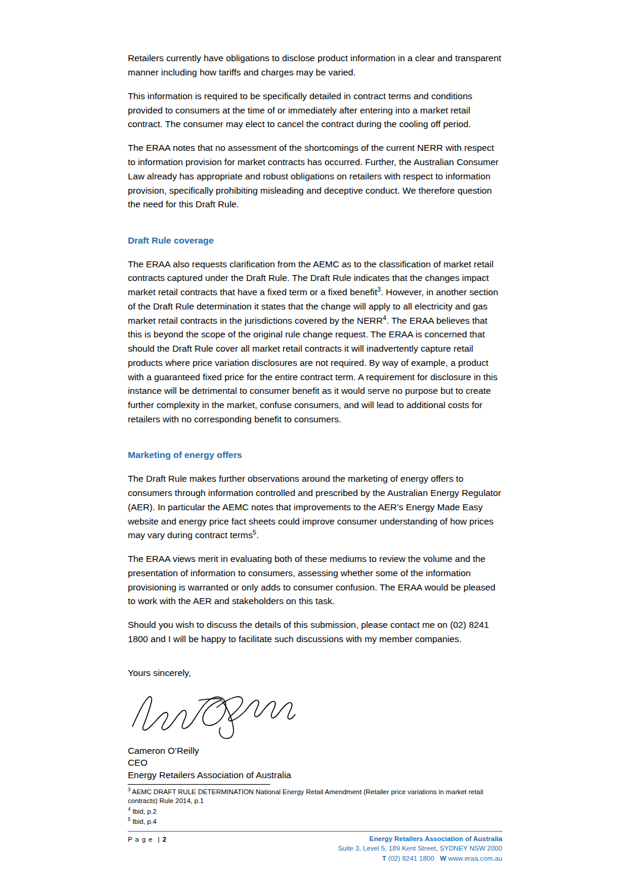Retailers currently have obligations to disclose product information in a clear and transparent manner including how tariffs and charges may be varied.
This information is required to be specifically detailed in contract terms and conditions provided to consumers at the time of or immediately after entering into a market retail contract. The consumer may elect to cancel the contract during the cooling off period.
The ERAA notes that no assessment of the shortcomings of the current NERR with respect to information provision for market contracts has occurred. Further, the Australian Consumer Law already has appropriate and robust obligations on retailers with respect to information provision, specifically prohibiting misleading and deceptive conduct. We therefore question the need for this Draft Rule.
Draft Rule coverage
The ERAA also requests clarification from the AEMC as to the classification of market retail contracts captured under the Draft Rule. The Draft Rule indicates that the changes impact market retail contracts that have a fixed term or a fixed benefit3. However, in another section of the Draft Rule determination it states that the change will apply to all electricity and gas market retail contracts in the jurisdictions covered by the NERR4. The ERAA believes that this is beyond the scope of the original rule change request. The ERAA is concerned that should the Draft Rule cover all market retail contracts it will inadvertently capture retail products where price variation disclosures are not required. By way of example, a product with a guaranteed fixed price for the entire contract term. A requirement for disclosure in this instance will be detrimental to consumer benefit as it would serve no purpose but to create further complexity in the market, confuse consumers, and will lead to additional costs for retailers with no corresponding benefit to consumers.
Marketing of energy offers
The Draft Rule makes further observations around the marketing of energy offers to consumers through information controlled and prescribed by the Australian Energy Regulator (AER). In particular the AEMC notes that improvements to the AER’s Energy Made Easy website and energy price fact sheets could improve consumer understanding of how prices may vary during contract terms5.
The ERAA views merit in evaluating both of these mediums to review the volume and the presentation of information to consumers, assessing whether some of the information provisioning is warranted or only adds to consumer confusion. The ERAA would be pleased to work with the AER and stakeholders on this task.
Should you wish to discuss the details of this submission, please contact me on (02) 8241 1800 and I will be happy to facilitate such discussions with my member companies.
Yours sincerely,
Cameron O’Reilly
CEO
Energy Retailers Association of Australia
3 AEMC DRAFT RULE DETERMINATION National Energy Retail Amendment (Retailer price variations in market retail contracts) Rule 2014, p.1
4 Ibid, p.2
5 Ibid, p.4
P a g e | 2
Energy Retailers Association of Australia
Suite 3, Level 5, 189 Kent Street, SYDNEY NSW 2000
T (02) 8241 1800 W www.eraa.com.au